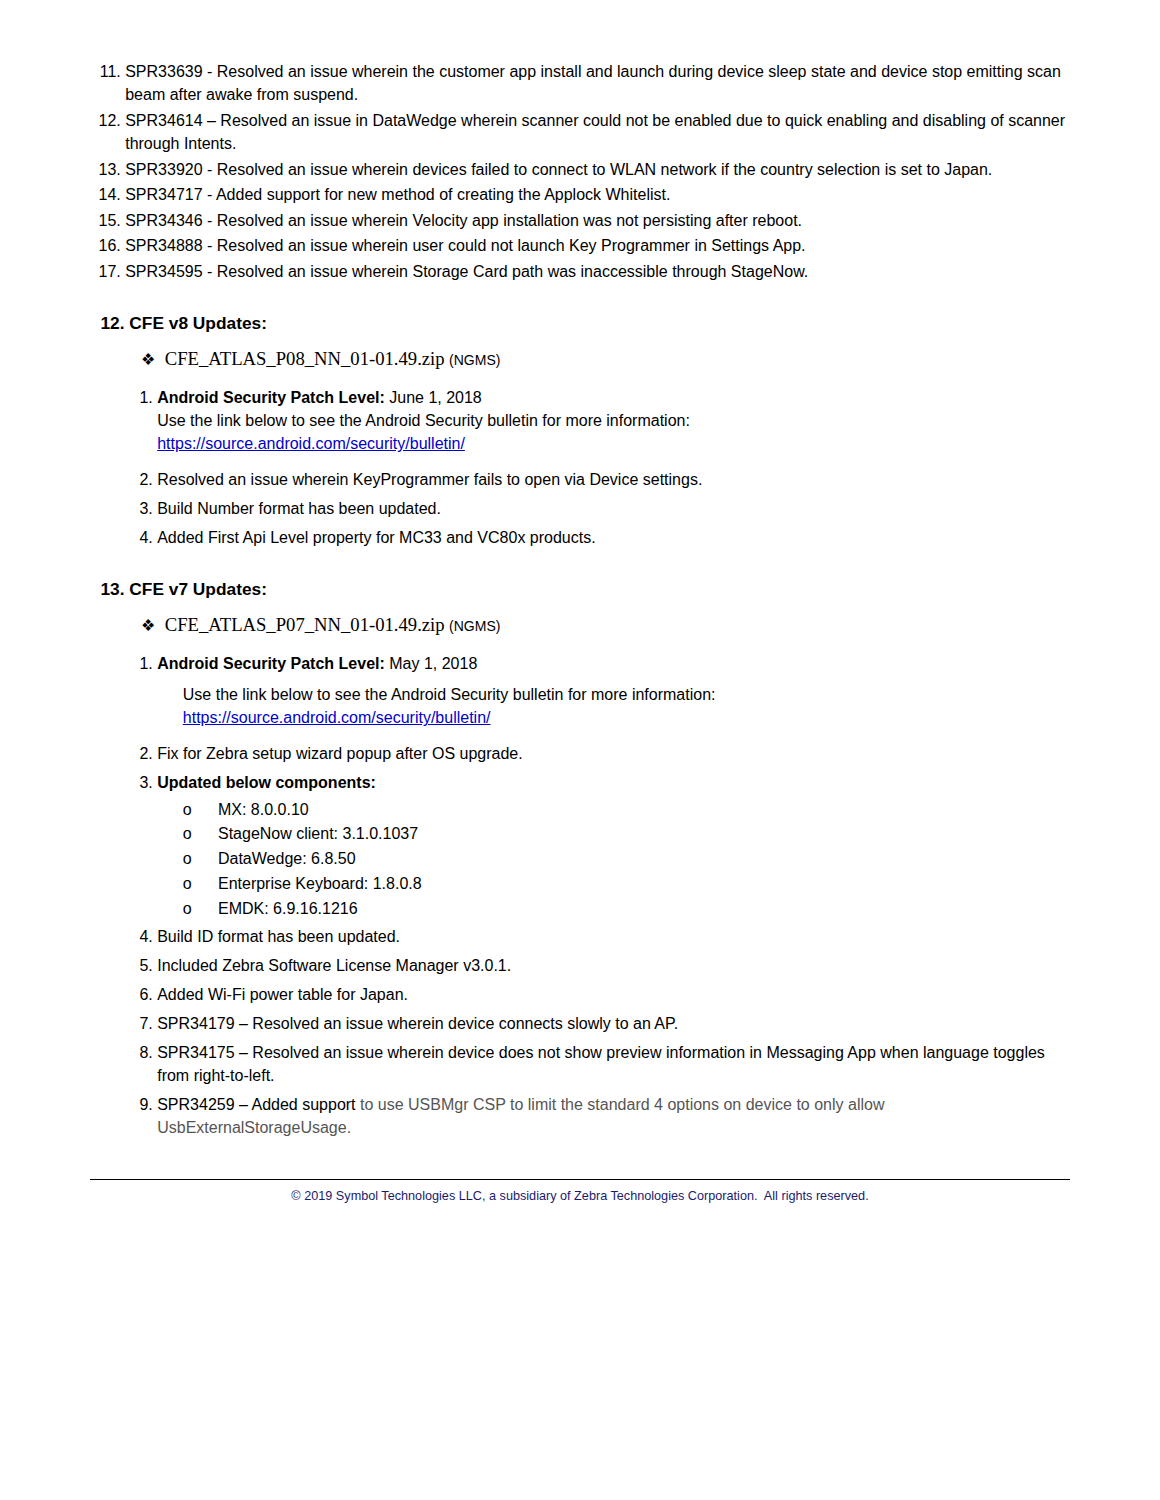SPR33639 - Resolved an issue wherein the customer app install and launch during device sleep state and device stop emitting scan beam after awake from suspend.
SPR34614 – Resolved an issue in DataWedge wherein scanner could not be enabled due to quick enabling and disabling of scanner through Intents.
SPR33920 - Resolved an issue wherein devices failed to connect to WLAN network if the country selection is set to Japan.
SPR34717 - Added support for new method of creating the Applock Whitelist.
SPR34346 - Resolved an issue wherein Velocity app installation was not persisting after reboot.
SPR34888 - Resolved an issue wherein user could not launch Key Programmer in Settings App.
SPR34595 - Resolved an issue wherein Storage Card path was inaccessible through StageNow.
12. CFE v8 Updates:
❖CFE_ATLAS_P08_NN_01-01.49.zip (NGMS)
Android Security Patch Level: June 1, 2018
Use the link below to see the Android Security bulletin for more information:
https://source.android.com/security/bulletin/
Resolved an issue wherein KeyProgrammer fails to open via Device settings.
Build Number format has been updated.
Added First Api Level property for MC33 and VC80x products.
13. CFE v7 Updates:
❖CFE_ATLAS_P07_NN_01-01.49.zip (NGMS)
Android Security Patch Level: May 1, 2018
Use the link below to see the Android Security bulletin for more information:
https://source.android.com/security/bulletin/
Fix for Zebra setup wizard popup after OS upgrade.
Updated below components:
MX: 8.0.0.10
StageNow client: 3.1.0.1037
DataWedge: 6.8.50
Enterprise Keyboard: 1.8.0.8
EMDK: 6.9.16.1216
Build ID format has been updated.
Included Zebra Software License Manager v3.0.1.
Added Wi-Fi power table for Japan.
SPR34179 – Resolved an issue wherein device connects slowly to an AP.
SPR34175 – Resolved an issue wherein device does not show preview information in Messaging App when language toggles from right-to-left.
SPR34259 – Added support to use USBMgr CSP to limit the standard 4 options on device to only allow UsbExternalStorageUsage.
© 2019 Symbol Technologies LLC, a subsidiary of Zebra Technologies Corporation. All rights reserved.